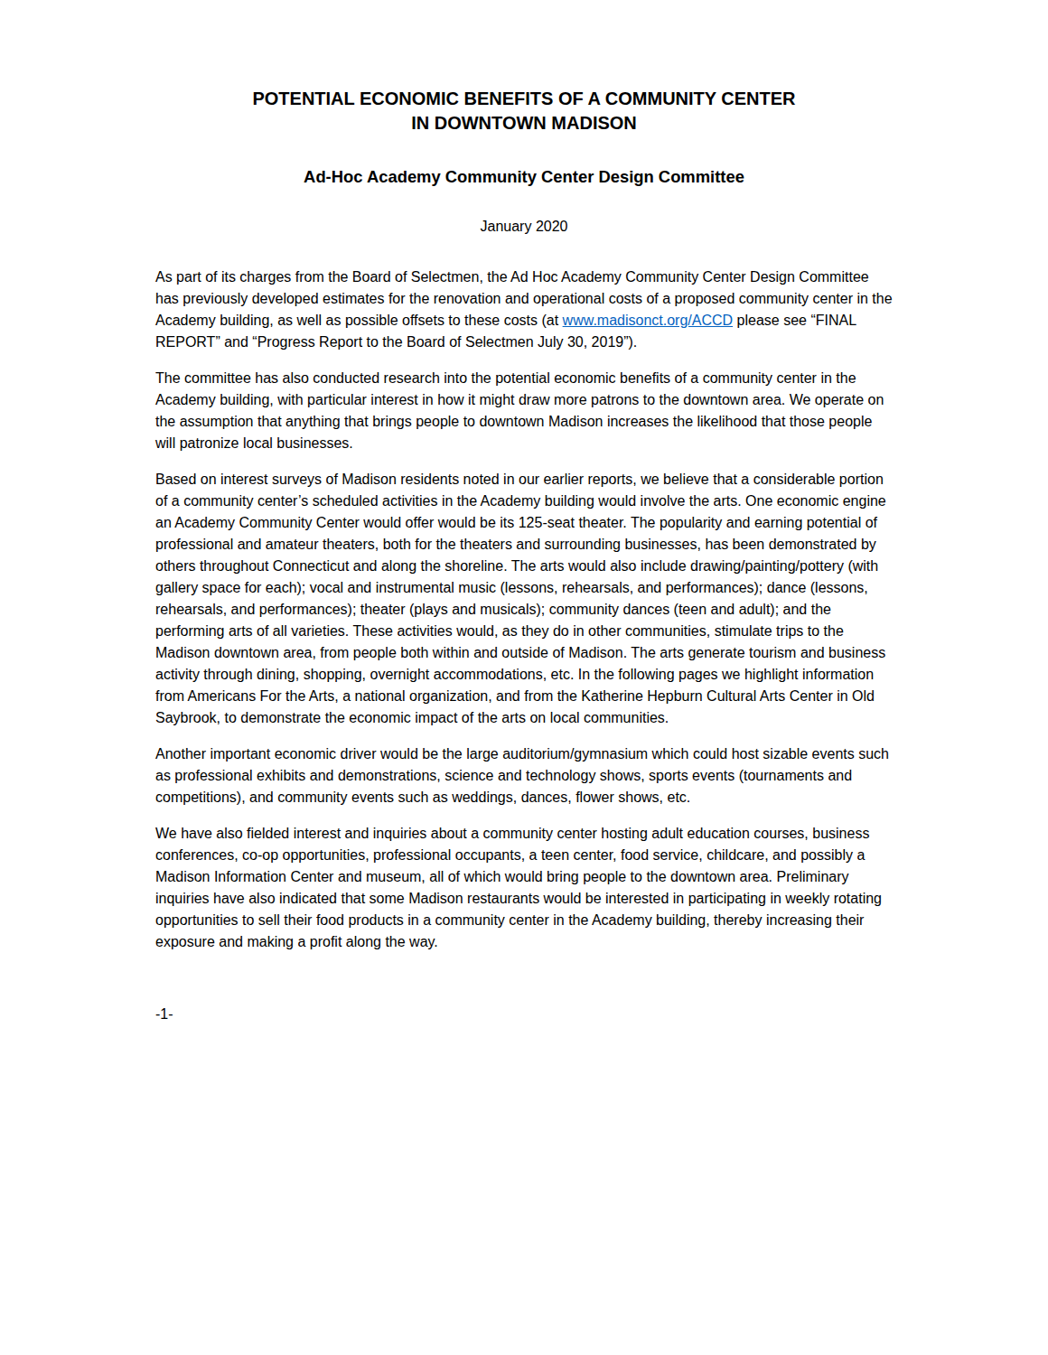POTENTIAL ECONOMIC BENEFITS OF A COMMUNITY CENTER
IN DOWNTOWN MADISON
Ad-Hoc Academy Community Center Design Committee
January 2020
As part of its charges from the Board of Selectmen, the Ad Hoc Academy Community Center Design Committee has previously developed estimates for the renovation and operational costs of a proposed community center in the Academy building, as well as possible offsets to these costs (at www.madisonct.org/ACCD please see “FINAL REPORT” and “Progress Report to the Board of Selectmen July 30, 2019”).
The committee has also conducted research into the potential economic benefits of a community center in the Academy building, with particular interest in how it might draw more patrons to the downtown area. We operate on the assumption that anything that brings people to downtown Madison increases the likelihood that those people will patronize local businesses.
Based on interest surveys of Madison residents noted in our earlier reports, we believe that a considerable portion of a community center’s scheduled activities in the Academy building would involve the arts. One economic engine an Academy Community Center would offer would be its 125-seat theater. The popularity and earning potential of professional and amateur theaters, both for the theaters and surrounding businesses, has been demonstrated by others throughout Connecticut and along the shoreline. The arts would also include drawing/painting/pottery (with gallery space for each); vocal and instrumental music (lessons, rehearsals, and performances); dance (lessons, rehearsals, and performances); theater (plays and musicals); community dances (teen and adult); and the performing arts of all varieties. These activities would, as they do in other communities, stimulate trips to the Madison downtown area, from people both within and outside of Madison. The arts generate tourism and business activity through dining, shopping, overnight accommodations, etc. In the following pages we highlight information from Americans For the Arts, a national organization, and from the Katherine Hepburn Cultural Arts Center in Old Saybrook, to demonstrate the economic impact of the arts on local communities.
Another important economic driver would be the large auditorium/gymnasium which could host sizable events such as professional exhibits and demonstrations, science and technology shows, sports events (tournaments and competitions), and community events such as weddings, dances, flower shows, etc.
We have also fielded interest and inquiries about a community center hosting adult education courses, business conferences, co-op opportunities, professional occupants, a teen center, food service, childcare, and possibly a Madison Information Center and museum, all of which would bring people to the downtown area. Preliminary inquiries have also indicated that some Madison restaurants would be interested in participating in weekly rotating opportunities to sell their food products in a community center in the Academy building, thereby increasing their exposure and making a profit along the way.
-1-